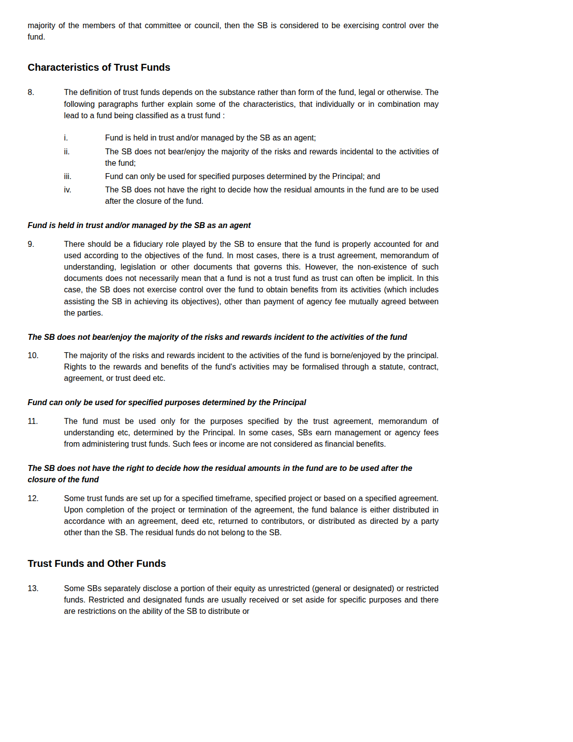majority of the members of that committee or council, then the SB is considered to be exercising control over the fund.
Characteristics of Trust Funds
8.
The definition of trust funds depends on the substance rather than form of the fund, legal or otherwise. The following paragraphs further explain some of the characteristics, that individually or in combination may lead to a fund being classified as a trust fund :
i. Fund is held in trust and/or managed by the SB as an agent;
ii. The SB does not bear/enjoy the majority of the risks and rewards incidental to the activities of the fund;
iii. Fund can only be used for specified purposes determined by the Principal; and
iv. The SB does not have the right to decide how the residual amounts in the fund are to be used after the closure of the fund.
Fund is held in trust and/or managed by the SB as an agent
9.
There should be a fiduciary role played by the SB to ensure that the fund is properly accounted for and used according to the objectives of the fund. In most cases, there is a trust agreement, memorandum of understanding, legislation or other documents that governs this. However, the non-existence of such documents does not necessarily mean that a fund is not a trust fund as trust can often be implicit. In this case, the SB does not exercise control over the fund to obtain benefits from its activities (which includes assisting the SB in achieving its objectives), other than payment of agency fee mutually agreed between the parties.
The SB does not bear/enjoy the majority of the risks and rewards incident to the activities of the fund
10.
The majority of the risks and rewards incident to the activities of the fund is borne/enjoyed by the principal. Rights to the rewards and benefits of the fund's activities may be formalised through a statute, contract, agreement, or trust deed etc.
Fund can only be used for specified purposes determined by the Principal
11.
The fund must be used only for the purposes specified by the trust agreement, memorandum of understanding etc, determined by the Principal. In some cases, SBs earn management or agency fees from administering trust funds. Such fees or income are not considered as financial benefits.
The SB does not have the right to decide how the residual amounts in the fund are to be used after the closure of the fund
12.
Some trust funds are set up for a specified timeframe, specified project or based on a specified agreement. Upon completion of the project or termination of the agreement, the fund balance is either distributed in accordance with an agreement, deed etc, returned to contributors, or distributed as directed by a party other than the SB. The residual funds do not belong to the SB.
Trust Funds and Other Funds
13.
Some SBs separately disclose a portion of their equity as unrestricted (general or designated) or restricted funds. Restricted and designated funds are usually received or set aside for specific purposes and there are restrictions on the ability of the SB to distribute or